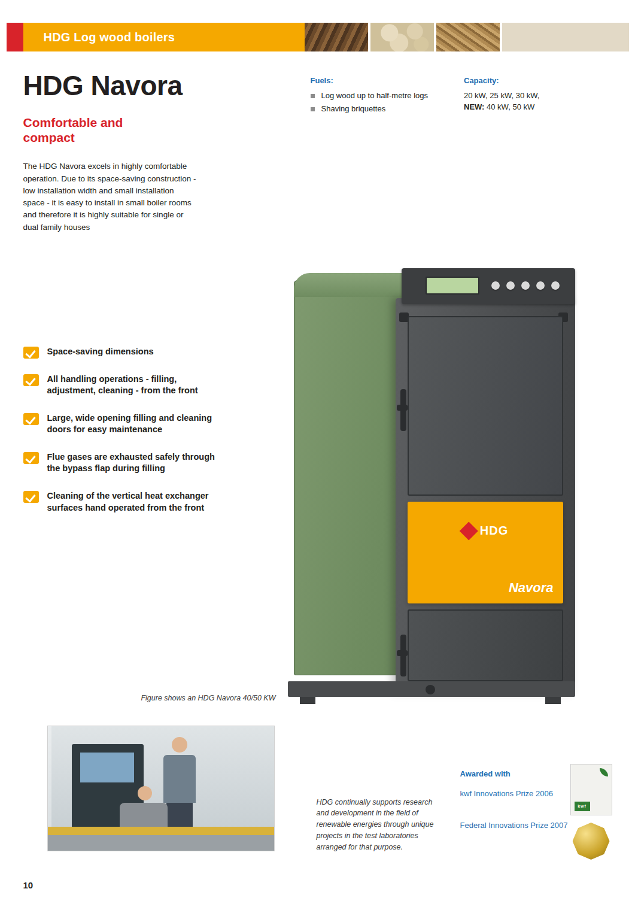HDG Log wood boilers
HDG Navora
Comfortable and
compact
The HDG Navora excels in highly comfortable operation. Due to its space-saving construction - low installation width and small installation space - it is easy to install in small boiler rooms and therefore it is highly suitable for single or dual family houses
Fuels:
Log wood up to half-metre logs
Shaving briquettes
Capacity:
20 kW, 25 kW, 30 kW,
NEW: 40 kW, 50 kW
Space-saving dimensions
All handling operations - filling, adjustment, cleaning - from the front
Large, wide opening filling and cleaning doors for easy maintenance
Flue gases are exhausted safely through the bypass flap during filling
Cleaning of the vertical heat exchanger surfaces hand operated from the front
HDG
Navora
Figure shows an HDG Navora 40/50 KW
HDG continually supports research and development in the field of renewable energies through unique projects in the test laboratories arranged for that purpose.
Awarded with
kwf Innovations Prize 2006
Federal Innovations Prize 2007
kwf
10